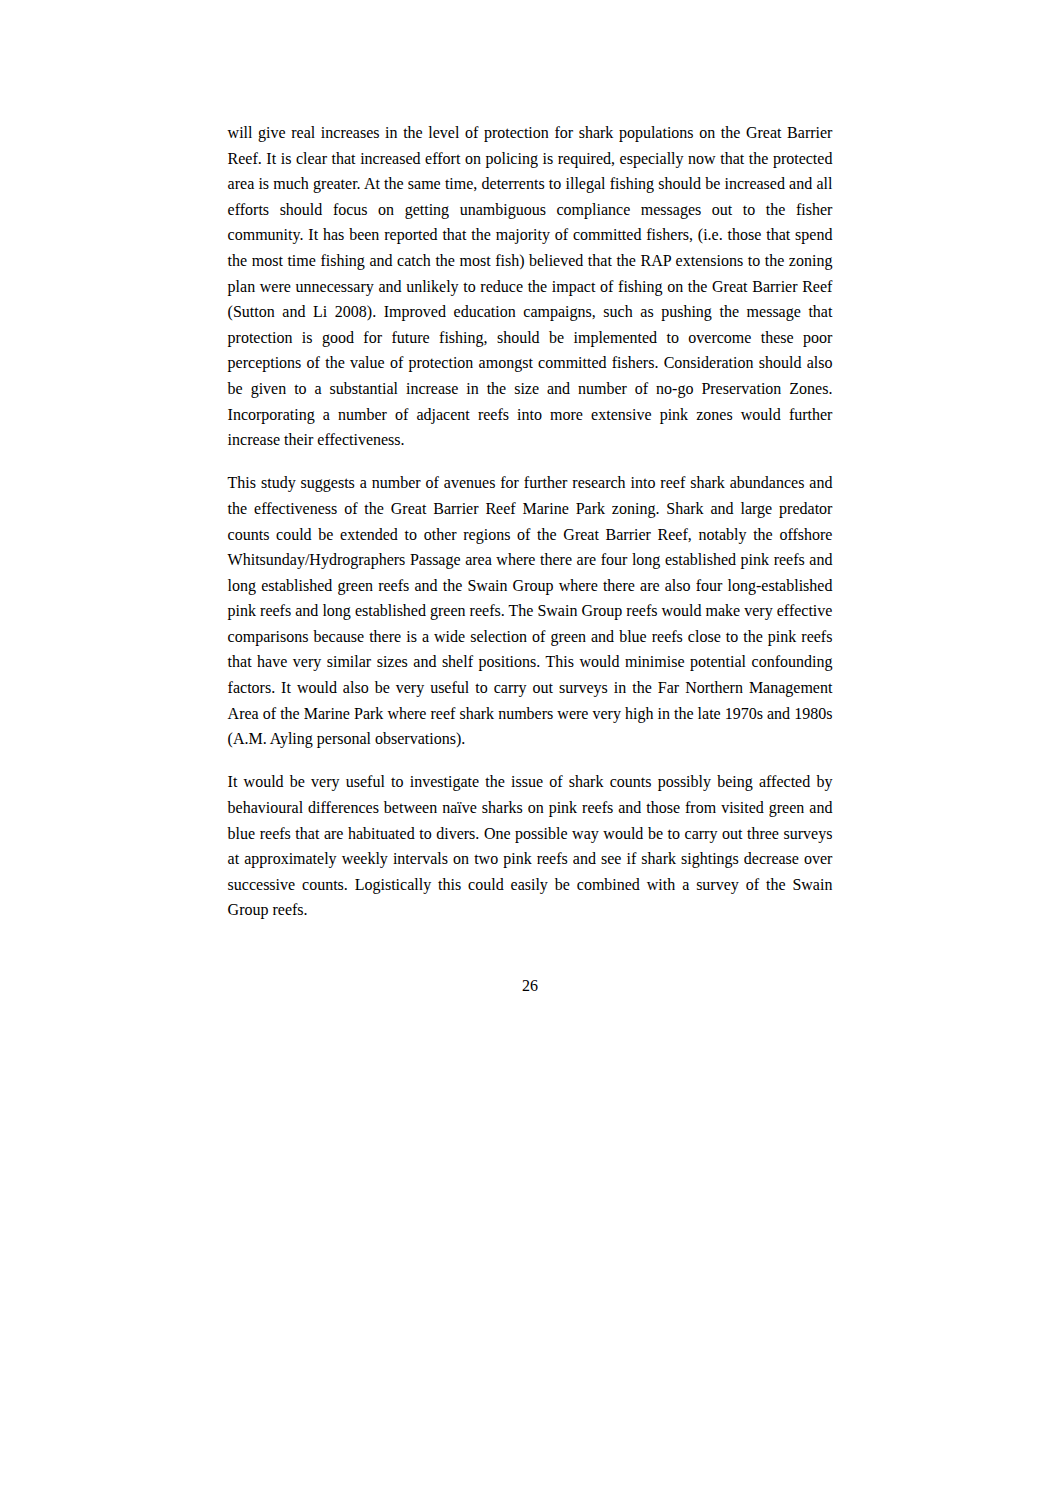will give real increases in the level of protection for shark populations on the Great Barrier Reef. It is clear that increased effort on policing is required, especially now that the protected area is much greater. At the same time, deterrents to illegal fishing should be increased and all efforts should focus on getting unambiguous compliance messages out to the fisher community. It has been reported that the majority of committed fishers, (i.e. those that spend the most time fishing and catch the most fish) believed that the RAP extensions to the zoning plan were unnecessary and unlikely to reduce the impact of fishing on the Great Barrier Reef (Sutton and Li 2008). Improved education campaigns, such as pushing the message that protection is good for future fishing, should be implemented to overcome these poor perceptions of the value of protection amongst committed fishers. Consideration should also be given to a substantial increase in the size and number of no-go Preservation Zones. Incorporating a number of adjacent reefs into more extensive pink zones would further increase their effectiveness.
This study suggests a number of avenues for further research into reef shark abundances and the effectiveness of the Great Barrier Reef Marine Park zoning. Shark and large predator counts could be extended to other regions of the Great Barrier Reef, notably the offshore Whitsunday/Hydrographers Passage area where there are four long established pink reefs and long established green reefs and the Swain Group where there are also four long-established pink reefs and long established green reefs. The Swain Group reefs would make very effective comparisons because there is a wide selection of green and blue reefs close to the pink reefs that have very similar sizes and shelf positions. This would minimise potential confounding factors. It would also be very useful to carry out surveys in the Far Northern Management Area of the Marine Park where reef shark numbers were very high in the late 1970s and 1980s (A.M. Ayling personal observations).
It would be very useful to investigate the issue of shark counts possibly being affected by behavioural differences between naïve sharks on pink reefs and those from visited green and blue reefs that are habituated to divers. One possible way would be to carry out three surveys at approximately weekly intervals on two pink reefs and see if shark sightings decrease over successive counts. Logistically this could easily be combined with a survey of the Swain Group reefs.
26